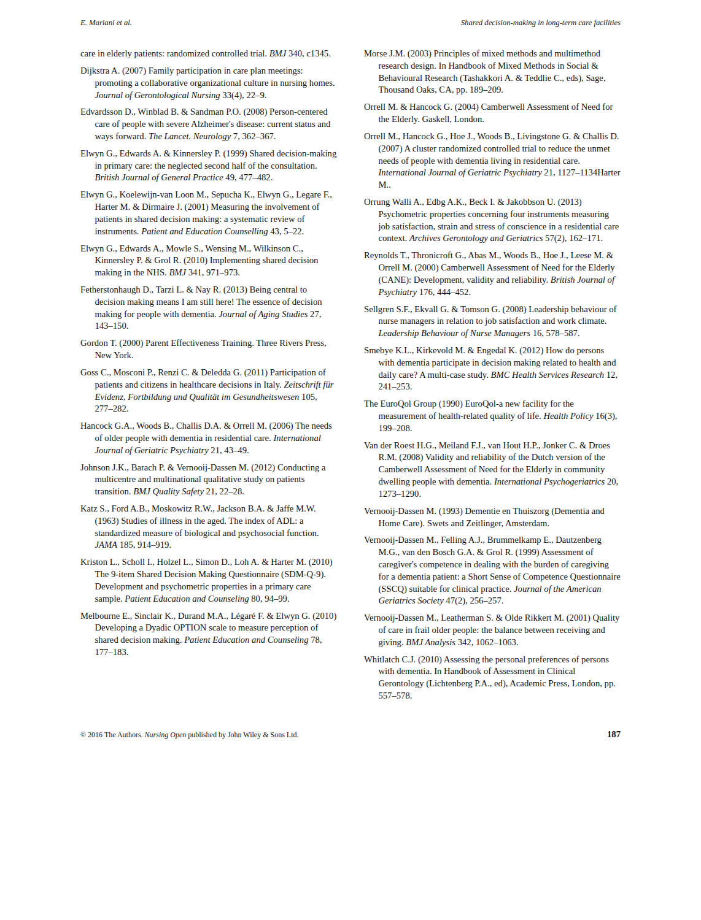E. Mariani et al. Shared decision-making in long-term care facilities
care in elderly patients: randomized controlled trial. BMJ 340, c1345.
Dijkstra A. (2007) Family participation in care plan meetings: promoting a collaborative organizational culture in nursing homes. Journal of Gerontological Nursing 33(4), 22–9.
Edvardsson D., Winblad B. & Sandman P.O. (2008) Person-centered care of people with severe Alzheimer's disease: current status and ways forward. The Lancet. Neurology 7, 362–367.
Elwyn G., Edwards A. & Kinnersley P. (1999) Shared decision-making in primary care: the neglected second half of the consultation. British Journal of General Practice 49, 477–482.
Elwyn G., Koelewijn-van Loon M., Sepucha K., Elwyn G., Legare F., Harter M. & Dirmaire J. (2001) Measuring the involvement of patients in shared decision making: a systematic review of instruments. Patient and Education Counselling 43, 5–22.
Elwyn G., Edwards A., Mowle S., Wensing M., Wilkinson C., Kinnersley P. & Grol R. (2010) Implementing shared decision making in the NHS. BMJ 341, 971–973.
Fetherstonhaugh D., Tarzi L. & Nay R. (2013) Being central to decision making means I am still here! The essence of decision making for people with dementia. Journal of Aging Studies 27, 143–150.
Gordon T. (2000) Parent Effectiveness Training. Three Rivers Press, New York.
Goss C., Mosconi P., Renzi C. & Deledda G. (2011) Participation of patients and citizens in healthcare decisions in Italy. Zeitschrift für Evidenz, Fortbildung und Qualität im Gesundheitswesen 105, 277–282.
Hancock G.A., Woods B., Challis D.A. & Orrell M. (2006) The needs of older people with dementia in residential care. International Journal of Geriatric Psychiatry 21, 43–49.
Johnson J.K., Barach P. & Vernooij-Dassen M. (2012) Conducting a multicentre and multinational qualitative study on patients transition. BMJ Quality Safety 21, 22–28.
Katz S., Ford A.B., Moskowitz R.W., Jackson B.A. & Jaffe M.W. (1963) Studies of illness in the aged. The index of ADL: a standardized measure of biological and psychosocial function. JAMA 185, 914–919.
Kriston L., Scholl I., Holzel L., Simon D., Loh A. & Harter M. (2010) The 9-item Shared Decision Making Questionnaire (SDM-Q-9). Development and psychometric properties in a primary care sample. Patient Education and Counseling 80, 94–99.
Melbourne E., Sinclair K., Durand M.A., Légaré F. & Elwyn G. (2010) Developing a Dyadic OPTION scale to measure perception of shared decision making. Patient Education and Counseling 78, 177–183.
Morse J.M. (2003) Principles of mixed methods and multimethod research design. In Handbook of Mixed Methods in Social & Behavioural Research (Tashakkori A. & Teddlie C., eds), Sage, Thousand Oaks, CA, pp. 189–209.
Orrell M. & Hancock G. (2004) Camberwell Assessment of Need for the Elderly. Gaskell, London.
Orrell M., Hancock G., Hoe J., Woods B., Livingstone G. & Challis D. (2007) A cluster randomized controlled trial to reduce the unmet needs of people with dementia living in residential care. International Journal of Geriatric Psychiatry 21, 1127–1134Harter M..
Orrung Walli A., Edbg A.K., Beck I. & Jakobbson U. (2013) Psychometric properties concerning four instruments measuring job satisfaction, strain and stress of conscience in a residential care context. Archives Gerontology and Geriatrics 57(2), 162–171.
Reynolds T., Thronicroft G., Abas M., Woods B., Hoe J., Leese M. & Orrell M. (2000) Camberwell Assessment of Need for the Elderly (CANE): Development, validity and reliability. British Journal of Psychiatry 176, 444–452.
Sellgren S.F., Ekvall G. & Tomson G. (2008) Leadership behaviour of nurse managers in relation to job satisfaction and work climate. Leadership Behaviour of Nurse Managers 16, 578–587.
Smebye K.L., Kirkevold M. & Engedal K. (2012) How do persons with dementia participate in decision making related to health and daily care? A multi-case study. BMC Health Services Research 12, 241–253.
The EuroQol Group (1990) EuroQol-a new facility for the measurement of health-related quality of life. Health Policy 16(3), 199–208.
Van der Roest H.G., Meiland F.J., van Hout H.P., Jonker C. & Droes R.M. (2008) Validity and reliability of the Dutch version of the Camberwell Assessment of Need for the Elderly in community dwelling people with dementia. International Psychogeriatrics 20, 1273–1290.
Vernooij-Dassen M. (1993) Dementie en Thuiszorg (Dementia and Home Care). Swets and Zeitlinger, Amsterdam.
Vernooij-Dassen M., Felling A.J., Brummelkamp E., Dautzenberg M.G., van den Bosch G.A. & Grol R. (1999) Assessment of caregiver's competence in dealing with the burden of caregiving for a dementia patient: a Short Sense of Competence Questionnaire (SSCQ) suitable for clinical practice. Journal of the American Geriatrics Society 47(2), 256–257.
Vernooij-Dassen M., Leatherman S. & Olde Rikkert M. (2001) Quality of care in frail older people: the balance between receiving and giving. BMJ Analysis 342, 1062–1063.
Whitlatch C.J. (2010) Assessing the personal preferences of persons with dementia. In Handbook of Assessment in Clinical Gerontology (Lichtenberg P.A., ed), Academic Press, London, pp. 557–578.
© 2016 The Authors. Nursing Open published by John Wiley & Sons Ltd. 187